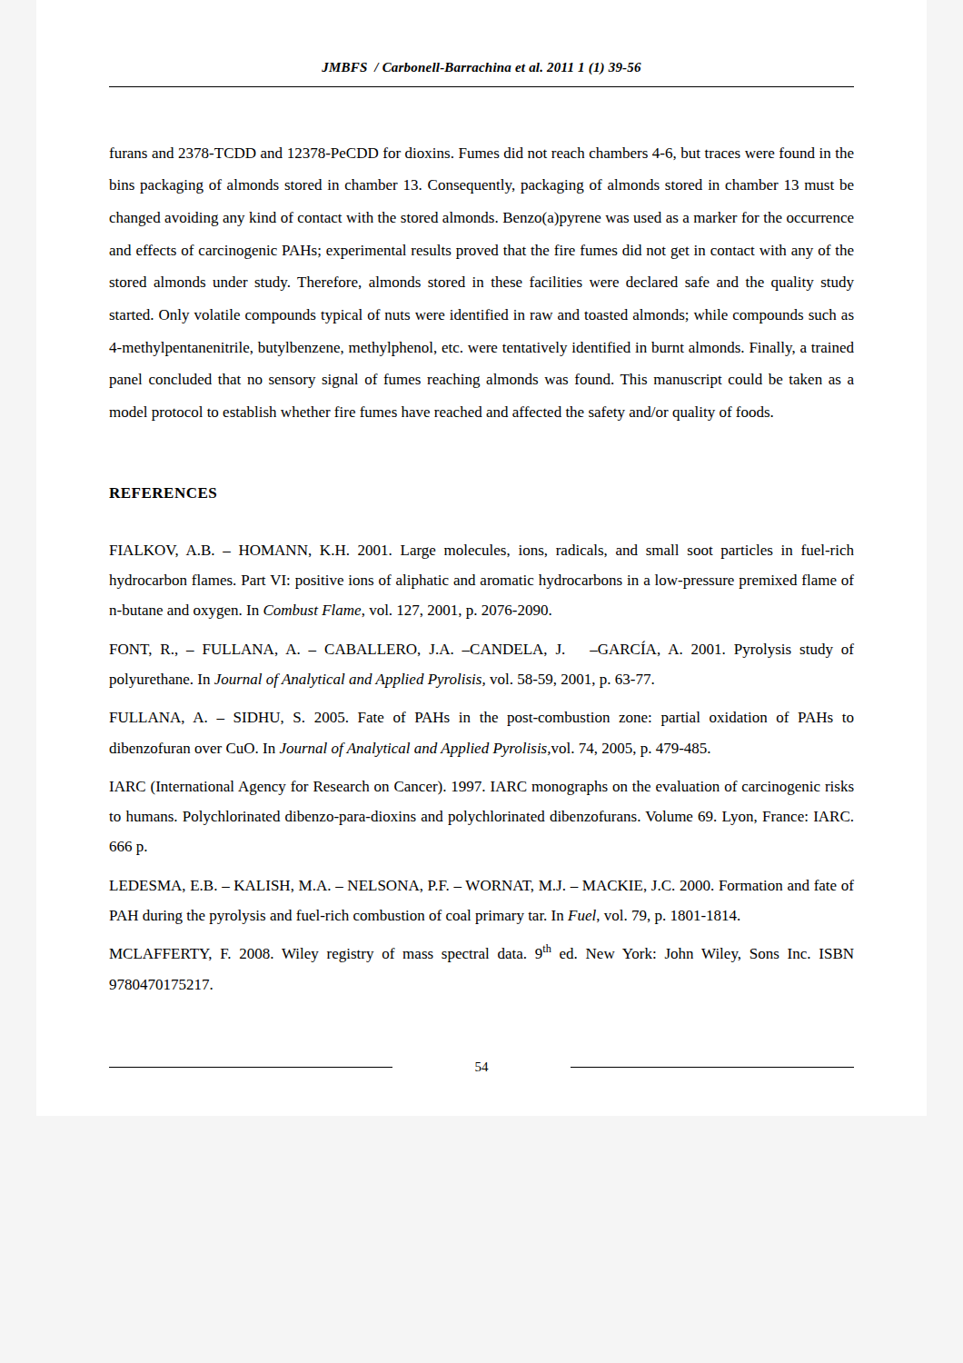JMBFS / Carbonell-Barrachina et al. 2011 1 (1) 39-56
furans and 2378-TCDD and 12378-PeCDD for dioxins. Fumes did not reach chambers 4-6, but traces were found in the bins packaging of almonds stored in chamber 13. Consequently, packaging of almonds stored in chamber 13 must be changed avoiding any kind of contact with the stored almonds. Benzo(a)pyrene was used as a marker for the occurrence and effects of carcinogenic PAHs; experimental results proved that the fire fumes did not get in contact with any of the stored almonds under study. Therefore, almonds stored in these facilities were declared safe and the quality study started. Only volatile compounds typical of nuts were identified in raw and toasted almonds; while compounds such as 4-methylpentanenitrile, butylbenzene, methylphenol, etc. were tentatively identified in burnt almonds. Finally, a trained panel concluded that no sensory signal of fumes reaching almonds was found. This manuscript could be taken as a model protocol to establish whether fire fumes have reached and affected the safety and/or quality of foods.
REFERENCES
FIALKOV, A.B. – HOMANN, K.H. 2001. Large molecules, ions, radicals, and small soot particles in fuel-rich hydrocarbon flames. Part VI: positive ions of aliphatic and aromatic hydrocarbons in a low-pressure premixed flame of n-butane and oxygen. In Combust Flame, vol. 127, 2001, p. 2076-2090.
FONT, R., – FULLANA, A. – CABALLERO, J.A. –CANDELA, J. –GARCÍA, A. 2001. Pyrolysis study of polyurethane. In Journal of Analytical and Applied Pyrolisis, vol. 58-59, 2001, p. 63-77.
FULLANA, A. – SIDHU, S. 2005. Fate of PAHs in the post-combustion zone: partial oxidation of PAHs to dibenzofuran over CuO. In Journal of Analytical and Applied Pyrolisis, vol. 74, 2005, p. 479-485.
IARC (International Agency for Research on Cancer). 1997. IARC monographs on the evaluation of carcinogenic risks to humans. Polychlorinated dibenzo-para-dioxins and polychlorinated dibenzofurans. Volume 69. Lyon, France: IARC. 666 p.
LEDESMA, E.B. – KALISH, M.A. – NELSONA, P.F. – WORNAT, M.J. – MACKIE, J.C. 2000. Formation and fate of PAH during the pyrolysis and fuel-rich combustion of coal primary tar. In Fuel, vol. 79, p. 1801-1814.
MCLAFFERTY, F. 2008. Wiley registry of mass spectral data. 9th ed. New York: John Wiley, Sons Inc. ISBN 9780470175217.
54